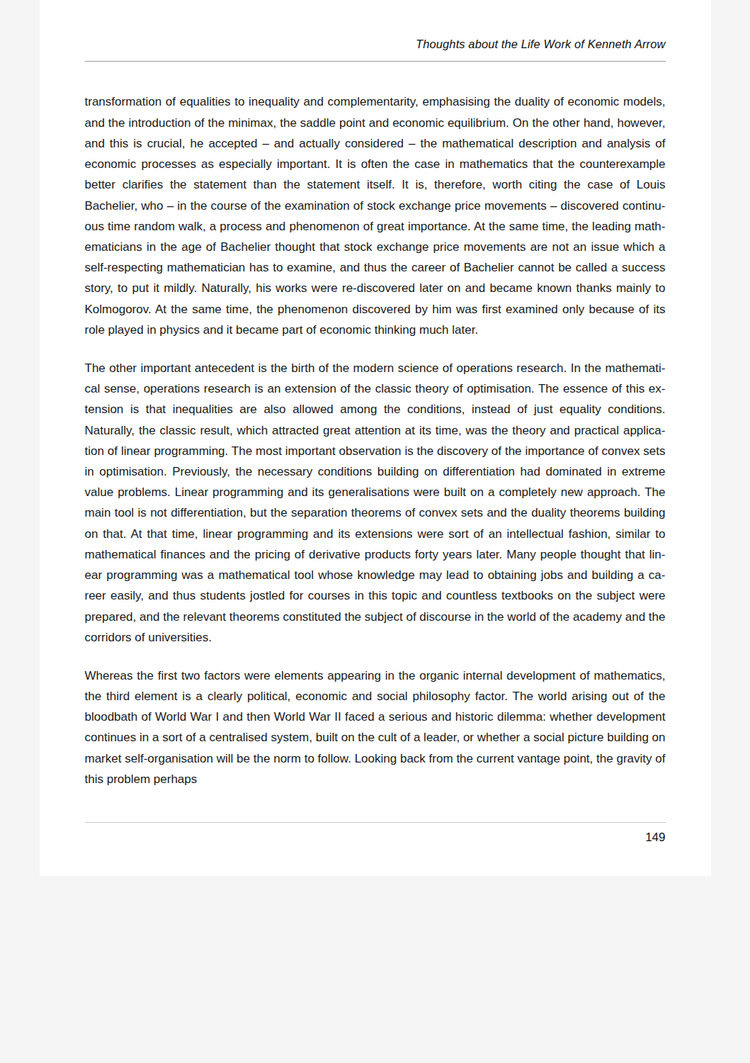Thoughts about the Life Work of Kenneth Arrow
transformation of equalities to inequality and complementarity, emphasising the duality of economic models, and the introduction of the minimax, the saddle point and economic equilibrium. On the other hand, however, and this is crucial, he accepted – and actually considered – the mathematical description and analysis of economic processes as especially important. It is often the case in mathematics that the counterexample better clarifies the statement than the statement itself. It is, therefore, worth citing the case of Louis Bachelier, who – in the course of the examination of stock exchange price movements – discovered continuous time random walk, a process and phenomenon of great importance. At the same time, the leading mathematicians in the age of Bachelier thought that stock exchange price movements are not an issue which a self-respecting mathematician has to examine, and thus the career of Bachelier cannot be called a success story, to put it mildly. Naturally, his works were re-discovered later on and became known thanks mainly to Kolmogorov. At the same time, the phenomenon discovered by him was first examined only because of its role played in physics and it became part of economic thinking much later.
The other important antecedent is the birth of the modern science of operations research. In the mathematical sense, operations research is an extension of the classic theory of optimisation. The essence of this extension is that inequalities are also allowed among the conditions, instead of just equality conditions. Naturally, the classic result, which attracted great attention at its time, was the theory and practical application of linear programming. The most important observation is the discovery of the importance of convex sets in optimisation. Previously, the necessary conditions building on differentiation had dominated in extreme value problems. Linear programming and its generalisations were built on a completely new approach. The main tool is not differentiation, but the separation theorems of convex sets and the duality theorems building on that. At that time, linear programming and its extensions were sort of an intellectual fashion, similar to mathematical finances and the pricing of derivative products forty years later. Many people thought that linear programming was a mathematical tool whose knowledge may lead to obtaining jobs and building a career easily, and thus students jostled for courses in this topic and countless textbooks on the subject were prepared, and the relevant theorems constituted the subject of discourse in the world of the academy and the corridors of universities.
Whereas the first two factors were elements appearing in the organic internal development of mathematics, the third element is a clearly political, economic and social philosophy factor. The world arising out of the bloodbath of World War I and then World War II faced a serious and historic dilemma: whether development continues in a sort of a centralised system, built on the cult of a leader, or whether a social picture building on market self-organisation will be the norm to follow. Looking back from the current vantage point, the gravity of this problem perhaps
149